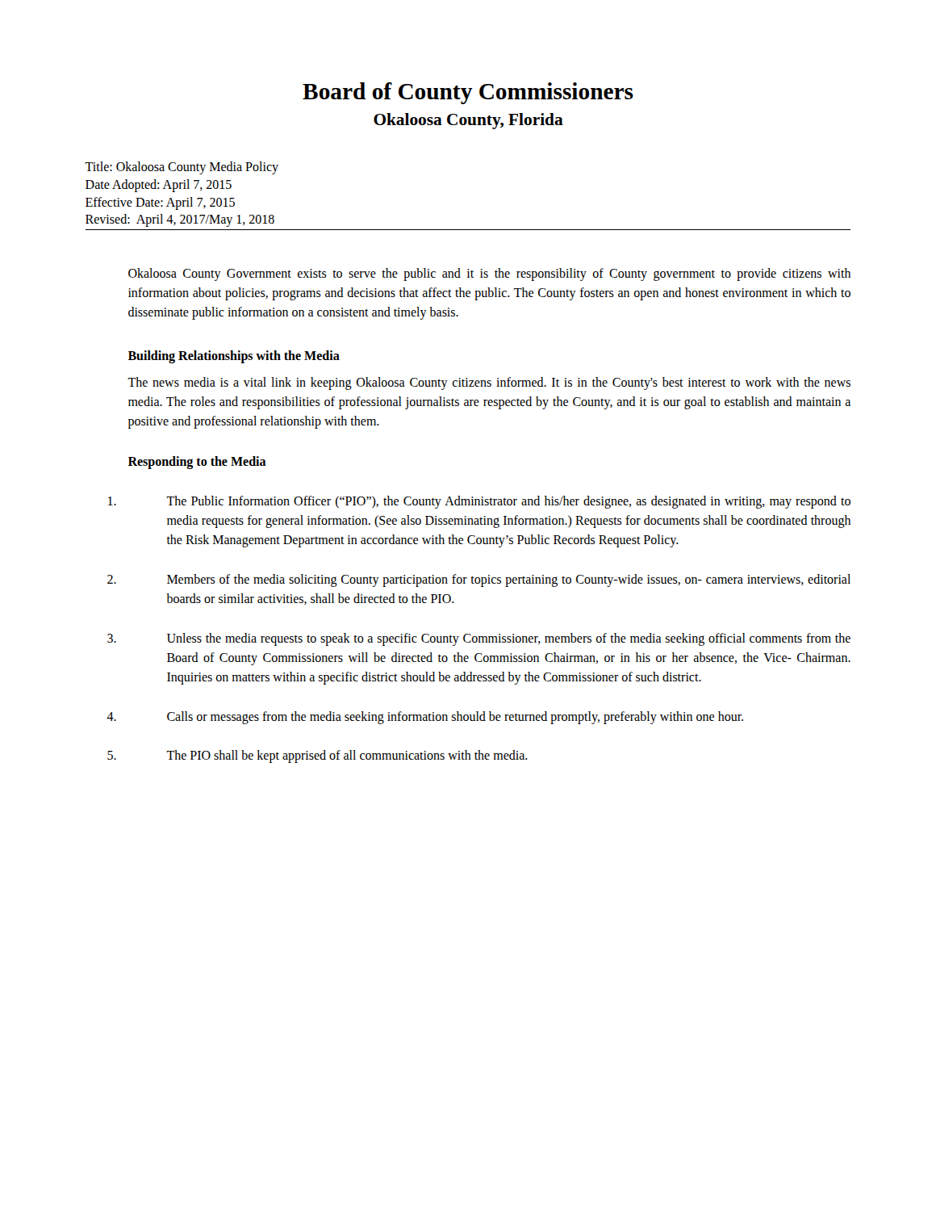Board of County Commissioners
Okaloosa County, Florida
Title: Okaloosa County Media Policy
Date Adopted: April 7, 2015
Effective Date: April 7, 2015
Revised: April 4, 2017/May 1, 2018
Okaloosa County Government exists to serve the public and it is the responsibility of County government to provide citizens with information about policies, programs and decisions that affect the public. The County fosters an open and honest environment in which to disseminate public information on a consistent and timely basis.
Building Relationships with the Media
The news media is a vital link in keeping Okaloosa County citizens informed. It is in the County's best interest to work with the news media. The roles and responsibilities of professional journalists are respected by the County, and it is our goal to establish and maintain a positive and professional relationship with them.
Responding to the Media
The Public Information Officer (“PIO”), the County Administrator and his/her designee, as designated in writing, may respond to media requests for general information. (See also Disseminating Information.) Requests for documents shall be coordinated through the Risk Management Department in accordance with the County’s Public Records Request Policy.
Members of the media soliciting County participation for topics pertaining to County-wide issues, on- camera interviews, editorial boards or similar activities, shall be directed to the PIO.
Unless the media requests to speak to a specific County Commissioner, members of the media seeking official comments from the Board of County Commissioners will be directed to the Commission Chairman, or in his or her absence, the Vice- Chairman. Inquiries on matters within a specific district should be addressed by the Commissioner of such district.
Calls or messages from the media seeking information should be returned promptly, preferably within one hour.
The PIO shall be kept apprised of all communications with the media.